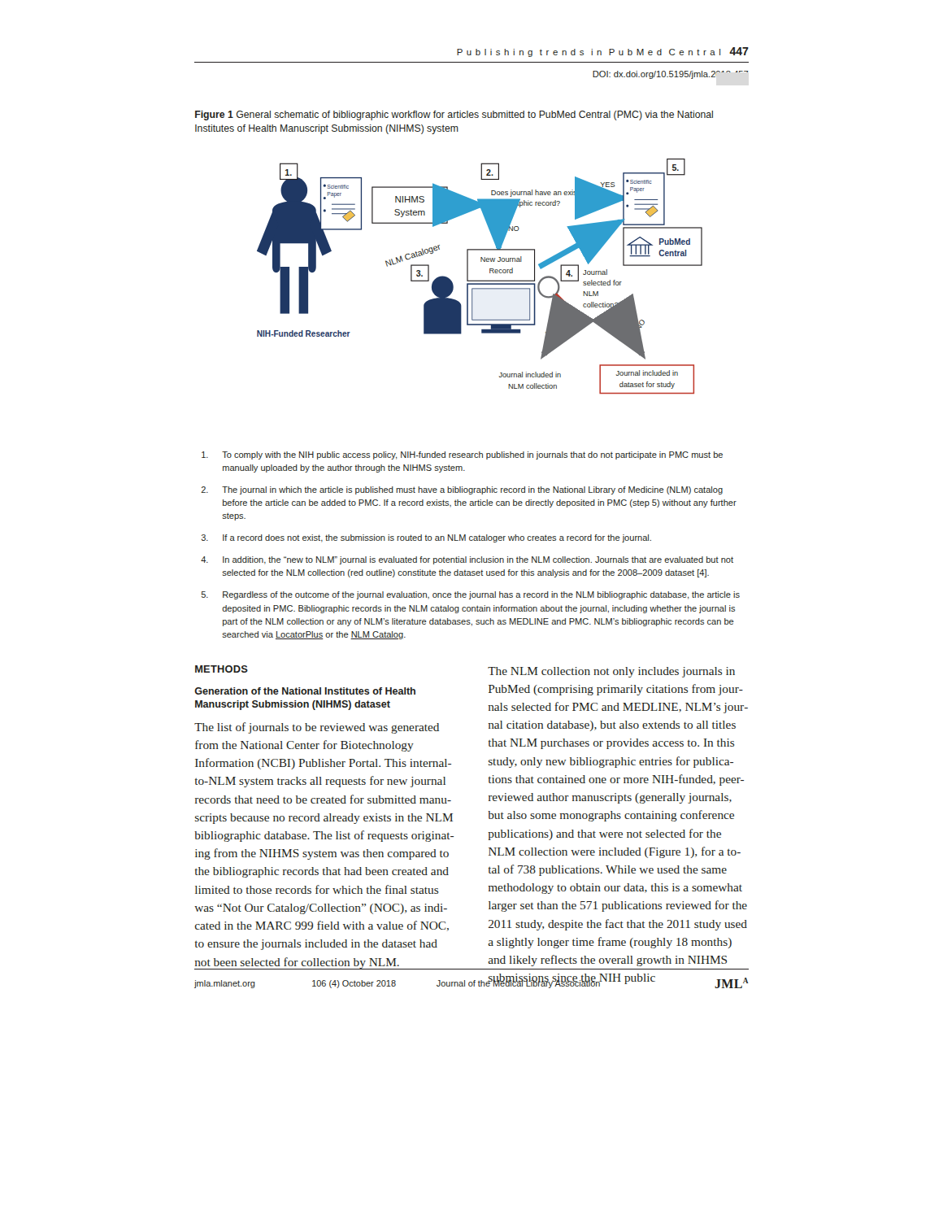P u b l i s h i n g t r e n d s i n P u b M e d C e n t r a l 447
DOI: dx.doi.org/10.5195/jmla.2018.457
Figure 1 General schematic of bibliographic workflow for articles submitted to PubMed Central (PMC) via the National Institutes of Health Manuscript Submission (NIHMS) system
Scientific Paper 1. NIH-Funded Researcher NIHMS System Does journal have an existing bibliographic record? 2. YES Scientific Paper 5. PubMed Central NO NLM Cataloger New Journal Record 3. 4. Journal selected for NLM collection? YES NO Journal included in NLM collection Journal included in dataset for study
To comply with the NIH public access policy, NIH-funded research published in journals that do not participate in PMC must be manually uploaded by the author through the NIHMS system.
The journal in which the article is published must have a bibliographic record in the National Library of Medicine (NLM) catalog before the article can be added to PMC. If a record exists, the article can be directly deposited in PMC (step 5) without any further steps.
If a record does not exist, the submission is routed to an NLM cataloger who creates a record for the journal.
In addition, the “new to NLM” journal is evaluated for potential inclusion in the NLM collection. Journals that are evaluated but not selected for the NLM collection (red outline) constitute the dataset used for this analysis and for the 2008–2009 dataset [4].
Regardless of the outcome of the journal evaluation, once the journal has a record in the NLM bibliographic database, the article is deposited in PMC. Bibliographic records in the NLM catalog contain information about the journal, including whether the journal is part of the NLM collection or any of NLM’s literature databases, such as MEDLINE and PMC. NLM’s bibliographic records can be searched via LocatorPlus or the NLM Catalog.
METHODS
Generation of the National Institutes of Health Manuscript Submission (NIHMS) dataset
The list of journals to be reviewed was generated from the National Center for Biotechnology Information (NCBI) Publisher Portal. This internal-to-NLM system tracks all requests for new journal records that need to be created for submitted manuscripts because no record already exists in the NLM bibliographic database. The list of requests originating from the NIHMS system was then compared to the bibliographic records that had been created and limited to those records for which the final status was “Not Our Catalog/Collection” (NOC), as indicated in the MARC 999 field with a value of NOC, to ensure the journals included in the dataset had not been selected for collection by NLM.
The NLM collection not only includes journals in PubMed (comprising primarily citations from journals selected for PMC and MEDLINE, NLM’s journal citation database), but also extends to all titles that NLM purchases or provides access to. In this study, only new bibliographic entries for publications that contained one or more NIH-funded, peer-reviewed author manuscripts (generally journals, but also some monographs containing conference publications) and that were not selected for the NLM collection were included (Figure 1), for a total of 738 publications. While we used the same methodology to obtain our data, this is a somewhat larger set than the 571 publications reviewed for the 2011 study, despite the fact that the 2011 study used a slightly longer time frame (roughly 18 months) and likely reflects the overall growth in NIHMS submissions since the NIH public
jmla.mlanet.org
106 (4) October 2018
Journal of the Medical Library Association
JMLA